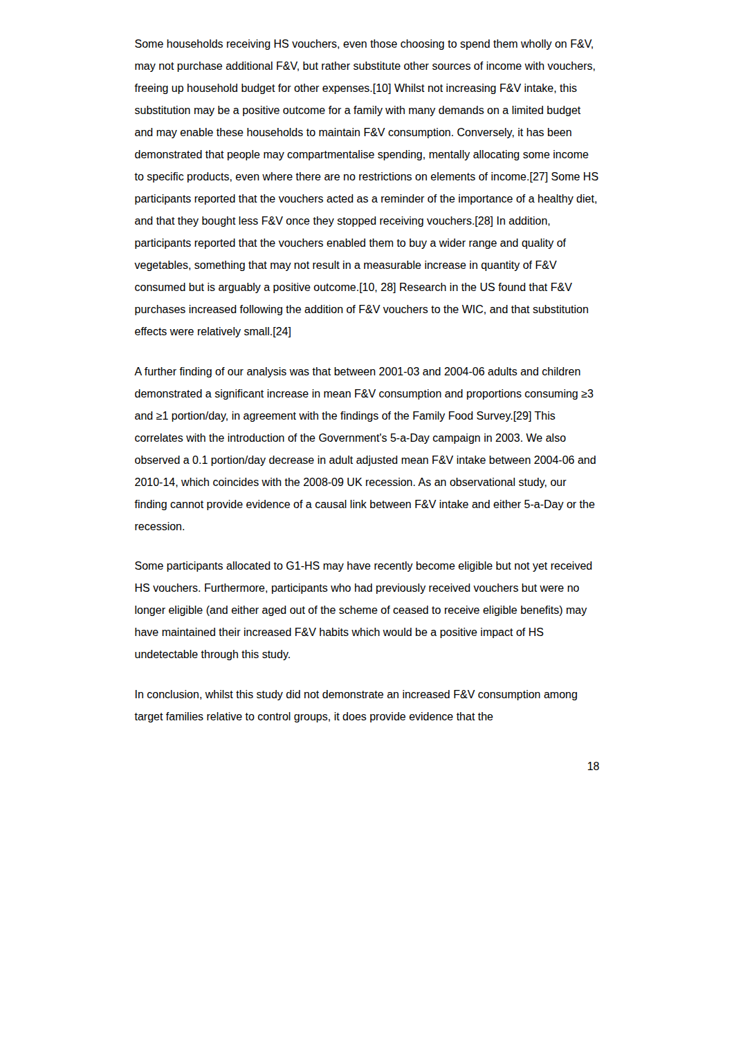Some households receiving HS vouchers, even those choosing to spend them wholly on F&V, may not purchase additional F&V, but rather substitute other sources of income with vouchers, freeing up household budget for other expenses.[10] Whilst not increasing F&V intake, this substitution may be a positive outcome for a family with many demands on a limited budget and may enable these households to maintain F&V consumption. Conversely, it has been demonstrated that people may compartmentalise spending, mentally allocating some income to specific products, even where there are no restrictions on elements of income.[27] Some HS participants reported that the vouchers acted as a reminder of the importance of a healthy diet, and that they bought less F&V once they stopped receiving vouchers.[28] In addition, participants reported that the vouchers enabled them to buy a wider range and quality of vegetables, something that may not result in a measurable increase in quantity of F&V consumed but is arguably a positive outcome.[10, 28] Research in the US found that F&V purchases increased following the addition of F&V vouchers to the WIC, and that substitution effects were relatively small.[24]
A further finding of our analysis was that between 2001-03 and 2004-06 adults and children demonstrated a significant increase in mean F&V consumption and proportions consuming ≥3 and ≥1 portion/day, in agreement with the findings of the Family Food Survey.[29] This correlates with the introduction of the Government's 5-a-Day campaign in 2003. We also observed a 0.1 portion/day decrease in adult adjusted mean F&V intake between 2004-06 and 2010-14, which coincides with the 2008-09 UK recession. As an observational study, our finding cannot provide evidence of a causal link between F&V intake and either 5-a-Day or the recession.
Some participants allocated to G1-HS may have recently become eligible but not yet received HS vouchers. Furthermore, participants who had previously received vouchers but were no longer eligible (and either aged out of the scheme of ceased to receive eligible benefits) may have maintained their increased F&V habits which would be a positive impact of HS undetectable through this study.
In conclusion, whilst this study did not demonstrate an increased F&V consumption among target families relative to control groups, it does provide evidence that the
18